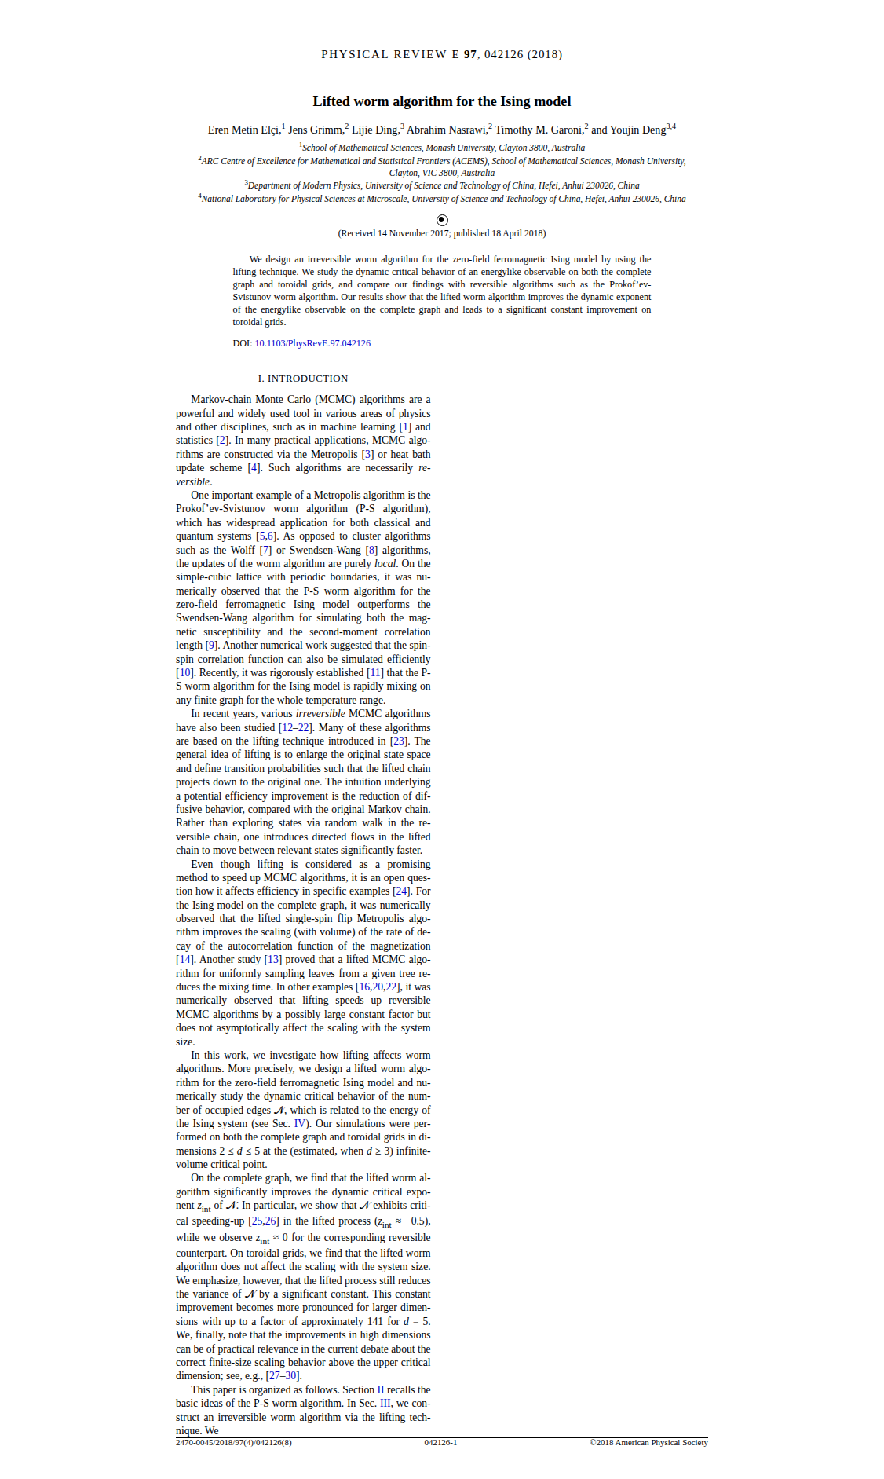PHYSICAL REVIEW E 97, 042126 (2018)
Lifted worm algorithm for the Ising model
Eren Metin Elçi,1 Jens Grimm,2 Lijie Ding,3 Abrahim Nasrawi,2 Timothy M. Garoni,2 and Youjin Deng3,4
1School of Mathematical Sciences, Monash University, Clayton 3800, Australia
2ARC Centre of Excellence for Mathematical and Statistical Frontiers (ACEMS), School of Mathematical Sciences, Monash University,
Clayton, VIC 3800, Australia
3Department of Modern Physics, University of Science and Technology of China, Hefei, Anhui 230026, China
4National Laboratory for Physical Sciences at Microscale, University of Science and Technology of China, Hefei, Anhui 230026, China
(Received 14 November 2017; published 18 April 2018)
We design an irreversible worm algorithm for the zero-field ferromagnetic Ising model by using the lifting technique. We study the dynamic critical behavior of an energylike observable on both the complete graph and toroidal grids, and compare our findings with reversible algorithms such as the Prokof’ev-Svistunov worm algorithm. Our results show that the lifted worm algorithm improves the dynamic exponent of the energylike observable on the complete graph and leads to a significant constant improvement on toroidal grids.
DOI: 10.1103/PhysRevE.97.042126
I. Introduction
Markov-chain Monte Carlo (MCMC) algorithms are a powerful and widely used tool in various areas of physics and other disciplines, such as in machine learning [1] and statistics [2]. In many practical applications, MCMC algorithms are constructed via the Metropolis [3] or heat bath update scheme [4]. Such algorithms are necessarily reversible.
One important example of a Metropolis algorithm is the Prokof’ev-Svistunov worm algorithm (P-S algorithm), which has widespread application for both classical and quantum systems [5,6]. As opposed to cluster algorithms such as the Wolff [7] or Swendsen-Wang [8] algorithms, the updates of the worm algorithm are purely local. On the simple-cubic lattice with periodic boundaries, it was numerically observed that the P-S worm algorithm for the zero-field ferromagnetic Ising model outperforms the Swendsen-Wang algorithm for simulating both the magnetic susceptibility and the second-moment correlation length [9]. Another numerical work suggested that the spin-spin correlation function can also be simulated efficiently [10]. Recently, it was rigorously established [11] that the P-S worm algorithm for the Ising model is rapidly mixing on any finite graph for the whole temperature range.
In recent years, various irreversible MCMC algorithms have also been studied [12–22]. Many of these algorithms are based on the lifting technique introduced in [23]. The general idea of lifting is to enlarge the original state space and define transition probabilities such that the lifted chain projects down to the original one. The intuition underlying a potential efficiency improvement is the reduction of diffusive behavior, compared with the original Markov chain. Rather than exploring states via random walk in the reversible chain, one introduces directed flows in the lifted chain to move between relevant states significantly faster.
Even though lifting is considered as a promising method to speed up MCMC algorithms, it is an open question how it affects efficiency in specific examples [24]. For the Ising model on the complete graph, it was numerically observed that the lifted single-spin flip Metropolis algorithm improves the scaling (with volume) of the rate of decay of the autocorrelation function of the magnetization [14]. Another study [13] proved that a lifted MCMC algorithm for uniformly sampling leaves from a given tree reduces the mixing time. In other examples [16,20,22], it was numerically observed that lifting speeds up reversible MCMC algorithms by a possibly large constant factor but does not asymptotically affect the scaling with the system size.
In this work, we investigate how lifting affects worm algorithms. More precisely, we design a lifted worm algorithm for the zero-field ferromagnetic Ising model and numerically study the dynamic critical behavior of the number of occupied edges 𝒩, which is related to the energy of the Ising system (see Sec. IV). Our simulations were performed on both the complete graph and toroidal grids in dimensions 2 ≤ d ≤ 5 at the (estimated, when d ≥ 3) infinite-volume critical point.
On the complete graph, we find that the lifted worm algorithm significantly improves the dynamic critical exponent zint of 𝒩. In particular, we show that 𝒩 exhibits critical speeding-up [25,26] in the lifted process (zint ≈ −0.5), while we observe zint ≈ 0 for the corresponding reversible counterpart. On toroidal grids, we find that the lifted worm algorithm does not affect the scaling with the system size. We emphasize, however, that the lifted process still reduces the variance of 𝒩 by a significant constant. This constant improvement becomes more pronounced for larger dimensions with up to a factor of approximately 141 for d = 5. We, finally, note that the improvements in high dimensions can be of practical relevance in the current debate about the correct finite-size scaling behavior above the upper critical dimension; see, e.g., [27–30].
This paper is organized as follows. Section II recalls the basic ideas of the P-S worm algorithm. In Sec. III, we construct an irreversible worm algorithm via the lifting technique. We
2470-0045/2018/97(4)/042126(8)
042126-1
©2018 American Physical Society